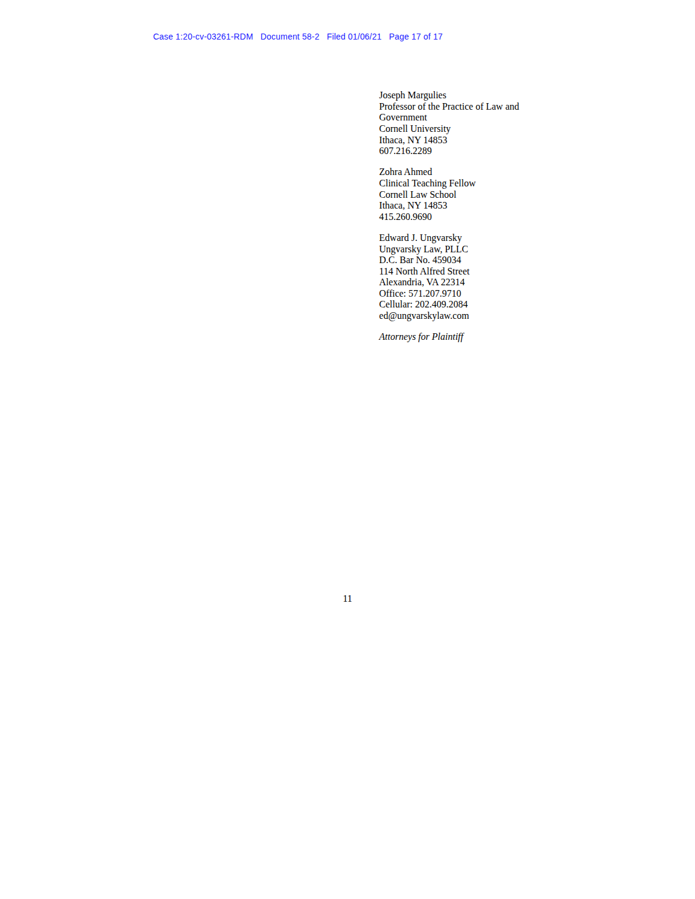Case 1:20-cv-03261-RDM Document 58-2 Filed 01/06/21 Page 17 of 17
Joseph Margulies
Professor of the Practice of Law and
Government
Cornell University
Ithaca, NY 14853
607.216.2289
Zohra Ahmed
Clinical Teaching Fellow
Cornell Law School
Ithaca, NY 14853
415.260.9690
Edward J. Ungvarsky
Ungvarsky Law, PLLC
D.C. Bar No. 459034
114 North Alfred Street
Alexandria, VA 22314
Office: 571.207.9710
Cellular: 202.409.2084
ed@ungvarskylaw.com
Attorneys for Plaintiff
11